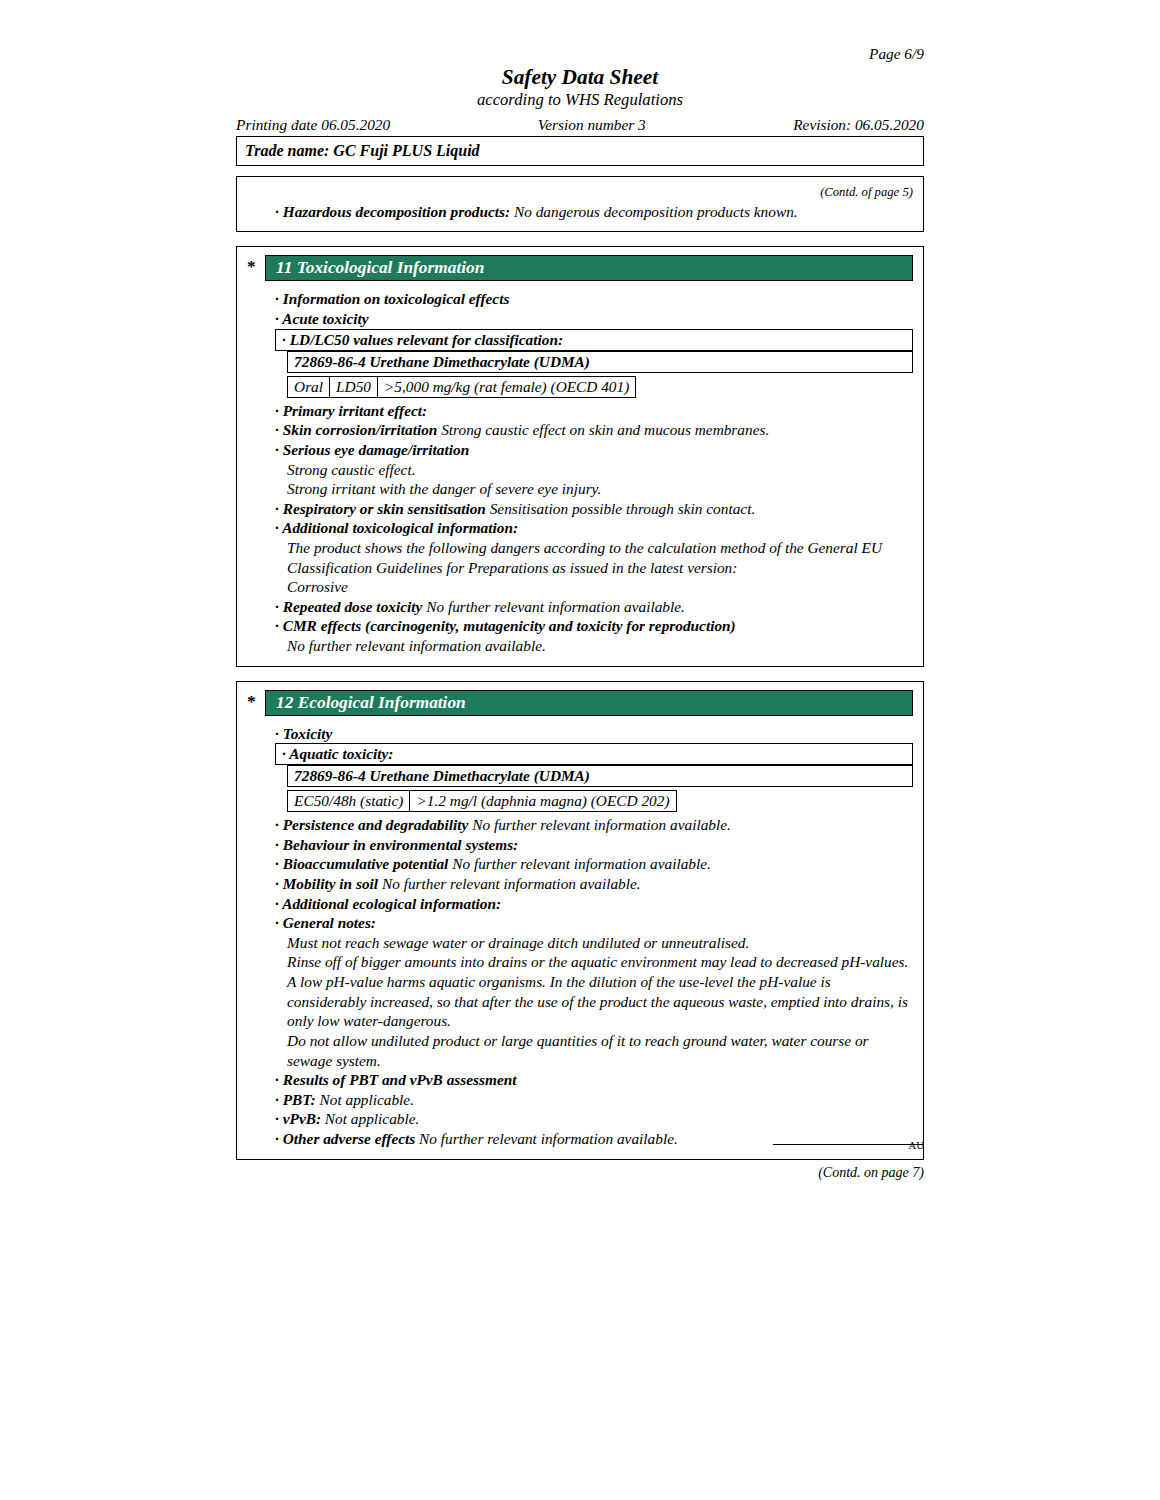Page 6/9
Safety Data Sheet
according to WHS Regulations
Printing date 06.05.2020 Version number 3 Revision: 06.05.2020
Trade name: GC Fuji PLUS Liquid
(Contd. of page 5)
· Hazardous decomposition products: No dangerous decomposition products known.
*
11 Toxicological Information
· Information on toxicological effects
· Acute toxicity
· LD/LC50 values relevant for classification: 72869-86-4 Urethane Dimethacrylate (UDMA)
| Oral | LD50 | >5,000 mg/kg (rat female) (OECD 401) |
· Primary irritant effect:
· Skin corrosion/irritation Strong caustic effect on skin and mucous membranes.
· Serious eye damage/irritation
Strong caustic effect.
Strong irritant with the danger of severe eye injury.
· Respiratory or skin sensitisation Sensitisation possible through skin contact.
· Additional toxicological information:
The product shows the following dangers according to the calculation method of the General EU Classification Guidelines for Preparations as issued in the latest version:
Corrosive
· Repeated dose toxicity No further relevant information available.
· CMR effects (carcinogenity, mutagenicity and toxicity for reproduction)
No further relevant information available.
*
12 Ecological Information
· Toxicity
· Aquatic toxicity: 72869-86-4 Urethane Dimethacrylate (UDMA)
| EC50/48h (static) | >1.2 mg/l (daphnia magna) (OECD 202) |
· Persistence and degradability No further relevant information available.
· Behaviour in environmental systems:
· Bioaccumulative potential No further relevant information available.
· Mobility in soil No further relevant information available.
· Additional ecological information:
· General notes:
Must not reach sewage water or drainage ditch undiluted or unneutralised.
Rinse off of bigger amounts into drains or the aquatic environment may lead to decreased pH-values. A low pH-value harms aquatic organisms. In the dilution of the use-level the pH-value is considerably increased, so that after the use of the product the aqueous waste, emptied into drains, is only low water-dangerous.
Do not allow undiluted product or large quantities of it to reach ground water, water course or sewage system.
· Results of PBT and vPvB assessment
· PBT: Not applicable.
· vPvB: Not applicable.
· Other adverse effects No further relevant information available.
AU
(Contd. on page 7)